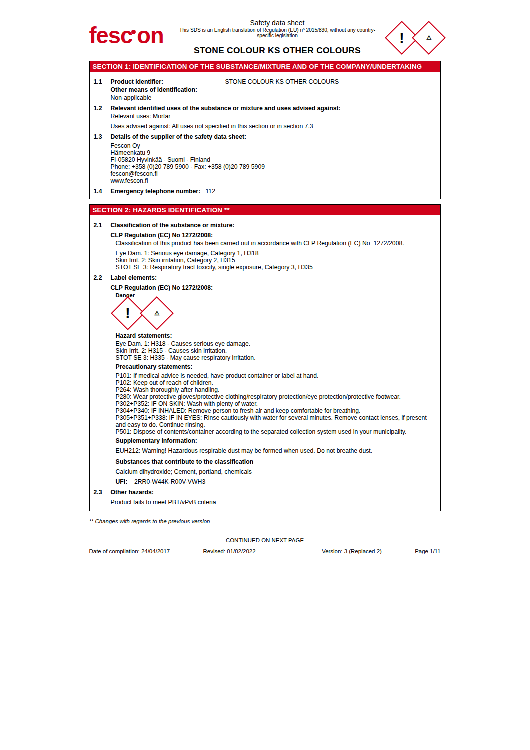fesc on
Safety data sheet
This SDS is an English translation of Regulation (EU) nº 2015/830, without any country-specific legislation
STONE COLOUR KS OTHER COLOURS
⚠
SECTION 1: IDENTIFICATION OF THE SUBSTANCE/MIXTURE AND OF THE COMPANY/UNDERTAKING
1.1
Product identifier: STONE COLOUR KS OTHER COLOURS
Other means of identification:
Non-applicable
1.2
Relevant identified uses of the substance or mixture and uses advised against:
Relevant uses: Mortar
Uses advised against: All uses not specified in this section or in section 7.3
1.3
Details of the supplier of the safety data sheet:
Fescon Oy
Hämeenkatu 9
FI-05820 Hyvinkää - Suomi - Finland
Phone: +358 (0)20 789 5900 - Fax: +358 (0)20 789 5909
fescon@fescon.fi
www.fescon.fi
1.4
Emergency telephone number: 112
SECTION 2: HAZARDS IDENTIFICATION **
2.1
Classification of the substance or mixture:
CLP Regulation (EC) No 1272/2008:
Classification of this product has been carried out in accordance with CLP Regulation (EC) No 1272/2008.
Eye Dam. 1: Serious eye damage, Category 1, H318
Skin Irrit. 2: Skin irritation, Category 2, H315
STOT SE 3: Respiratory tract toxicity, single exposure, Category 3, H335
2.2
Label elements:
CLP Regulation (EC) No 1272/2008:
Danger
⚠
Hazard statements:
Eye Dam. 1: H318 - Causes serious eye damage.
Skin Irrit. 2: H315 - Causes skin irritation.
STOT SE 3: H335 - May cause respiratory irritation.
Precautionary statements:
P101: If medical advice is needed, have product container or label at hand.
P102: Keep out of reach of children.
P264: Wash thoroughly after handling.
P280: Wear protective gloves/protective clothing/respiratory protection/eye protection/protective footwear.
P302+P352: IF ON SKIN: Wash with plenty of water.
P304+P340: IF INHALED: Remove person to fresh air and keep comfortable for breathing.
P305+P351+P338: IF IN EYES: Rinse cautiously with water for several minutes. Remove contact lenses, if present and easy to do. Continue rinsing.
P501: Dispose of contents/container according to the separated collection system used in your municipality.
Supplementary information:
EUH212: Warning! Hazardous respirable dust may be formed when used. Do not breathe dust.
Substances that contribute to the classification
Calcium dihydroxide; Cement, portland, chemicals
UFI: 2RR0-W44K-R00V-VWH3
2.3
Other hazards:
Product fails to meet PBT/vPvB criteria
** Changes with regards to the previous version
- CONTINUED ON NEXT PAGE -
Date of compilation: 24/04/2017
Revised: 01/02/2022 Version: 3 (Replaced 2)
Page 1/11